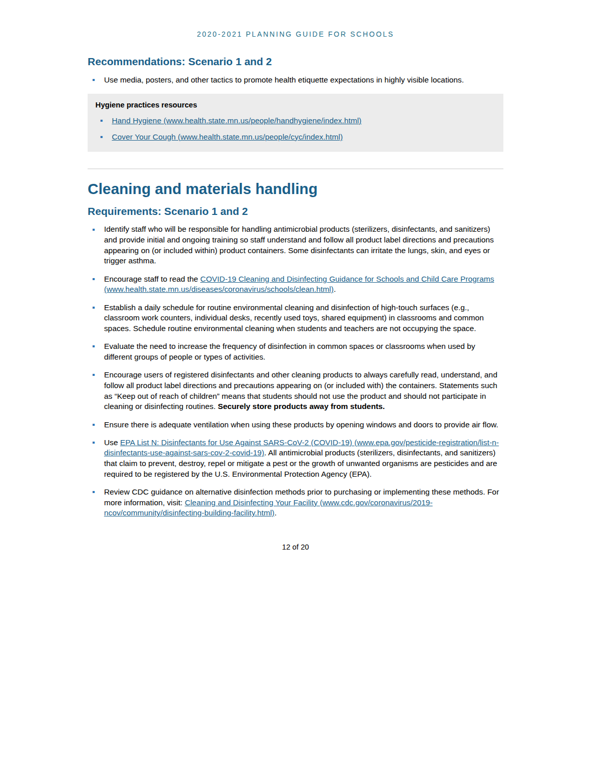2020-2021 PLANNING GUIDE FOR SCHOOLS
Recommendations: Scenario 1 and 2
Use media, posters, and other tactics to promote health etiquette expectations in highly visible locations.
Hygiene practices resources
Hand Hygiene (www.health.state.mn.us/people/handhygiene/index.html)
Cover Your Cough (www.health.state.mn.us/people/cyc/index.html)
Cleaning and materials handling
Requirements: Scenario 1 and 2
Identify staff who will be responsible for handling antimicrobial products (sterilizers, disinfectants, and sanitizers) and provide initial and ongoing training so staff understand and follow all product label directions and precautions appearing on (or included within) product containers. Some disinfectants can irritate the lungs, skin, and eyes or trigger asthma.
Encourage staff to read the COVID-19 Cleaning and Disinfecting Guidance for Schools and Child Care Programs (www.health.state.mn.us/diseases/coronavirus/schools/clean.html).
Establish a daily schedule for routine environmental cleaning and disinfection of high-touch surfaces (e.g., classroom work counters, individual desks, recently used toys, shared equipment) in classrooms and common spaces. Schedule routine environmental cleaning when students and teachers are not occupying the space.
Evaluate the need to increase the frequency of disinfection in common spaces or classrooms when used by different groups of people or types of activities.
Encourage users of registered disinfectants and other cleaning products to always carefully read, understand, and follow all product label directions and precautions appearing on (or included with) the containers. Statements such as “Keep out of reach of children” means that students should not use the product and should not participate in cleaning or disinfecting routines. Securely store products away from students.
Ensure there is adequate ventilation when using these products by opening windows and doors to provide air flow.
Use EPA List N: Disinfectants for Use Against SARS-CoV-2 (COVID-19) (www.epa.gov/pesticide-registration/list-n-disinfectants-use-against-sars-cov-2-covid-19). All antimicrobial products (sterilizers, disinfectants, and sanitizers) that claim to prevent, destroy, repel or mitigate a pest or the growth of unwanted organisms are pesticides and are required to be registered by the U.S. Environmental Protection Agency (EPA).
Review CDC guidance on alternative disinfection methods prior to purchasing or implementing these methods. For more information, visit: Cleaning and Disinfecting Your Facility (www.cdc.gov/coronavirus/2019-ncov/community/disinfecting-building-facility.html).
12 of 20